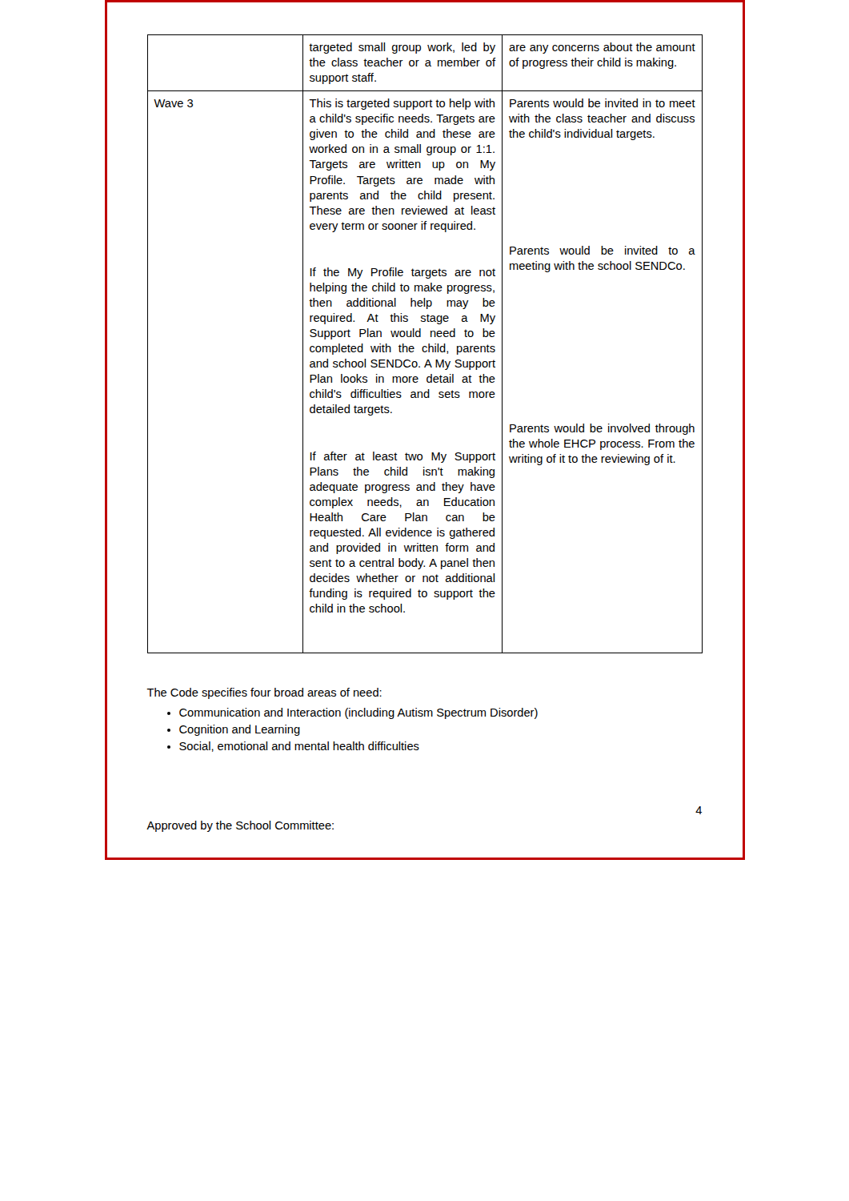| | targeted small group work, led by the class teacher or a member of support staff. | are any concerns about the amount of progress their child is making. |
| Wave 3 | This is targeted support to help with a child's specific needs. Targets are given to the child and these are worked on in a small group or 1:1. Targets are written up on My Profile. Targets are made with parents and the child present. These are then reviewed at least every term or sooner if required. If the My Profile targets are not helping the child to make progress, then additional help may be required. At this stage a My Support Plan would need to be completed with the child, parents and school SENDCo. A My Support Plan looks in more detail at the child's difficulties and sets more detailed targets. If after at least two My Support Plans the child isn't making adequate progress and they have complex needs, an Education Health Care Plan can be requested. All evidence is gathered and provided in written form and sent to a central body. A panel then decides whether or not additional funding is required to support the child in the school. | Parents would be invited in to meet with the class teacher and discuss the child's individual targets. Parents would be invited to a meeting with the school SENDCo. Parents would be involved through the whole EHCP process. From the writing of it to the reviewing of it. |
The Code specifies four broad areas of need:
Communication and Interaction (including Autism Spectrum Disorder)
Cognition and Learning
Social, emotional and mental health difficulties
4
Approved by the School Committee: